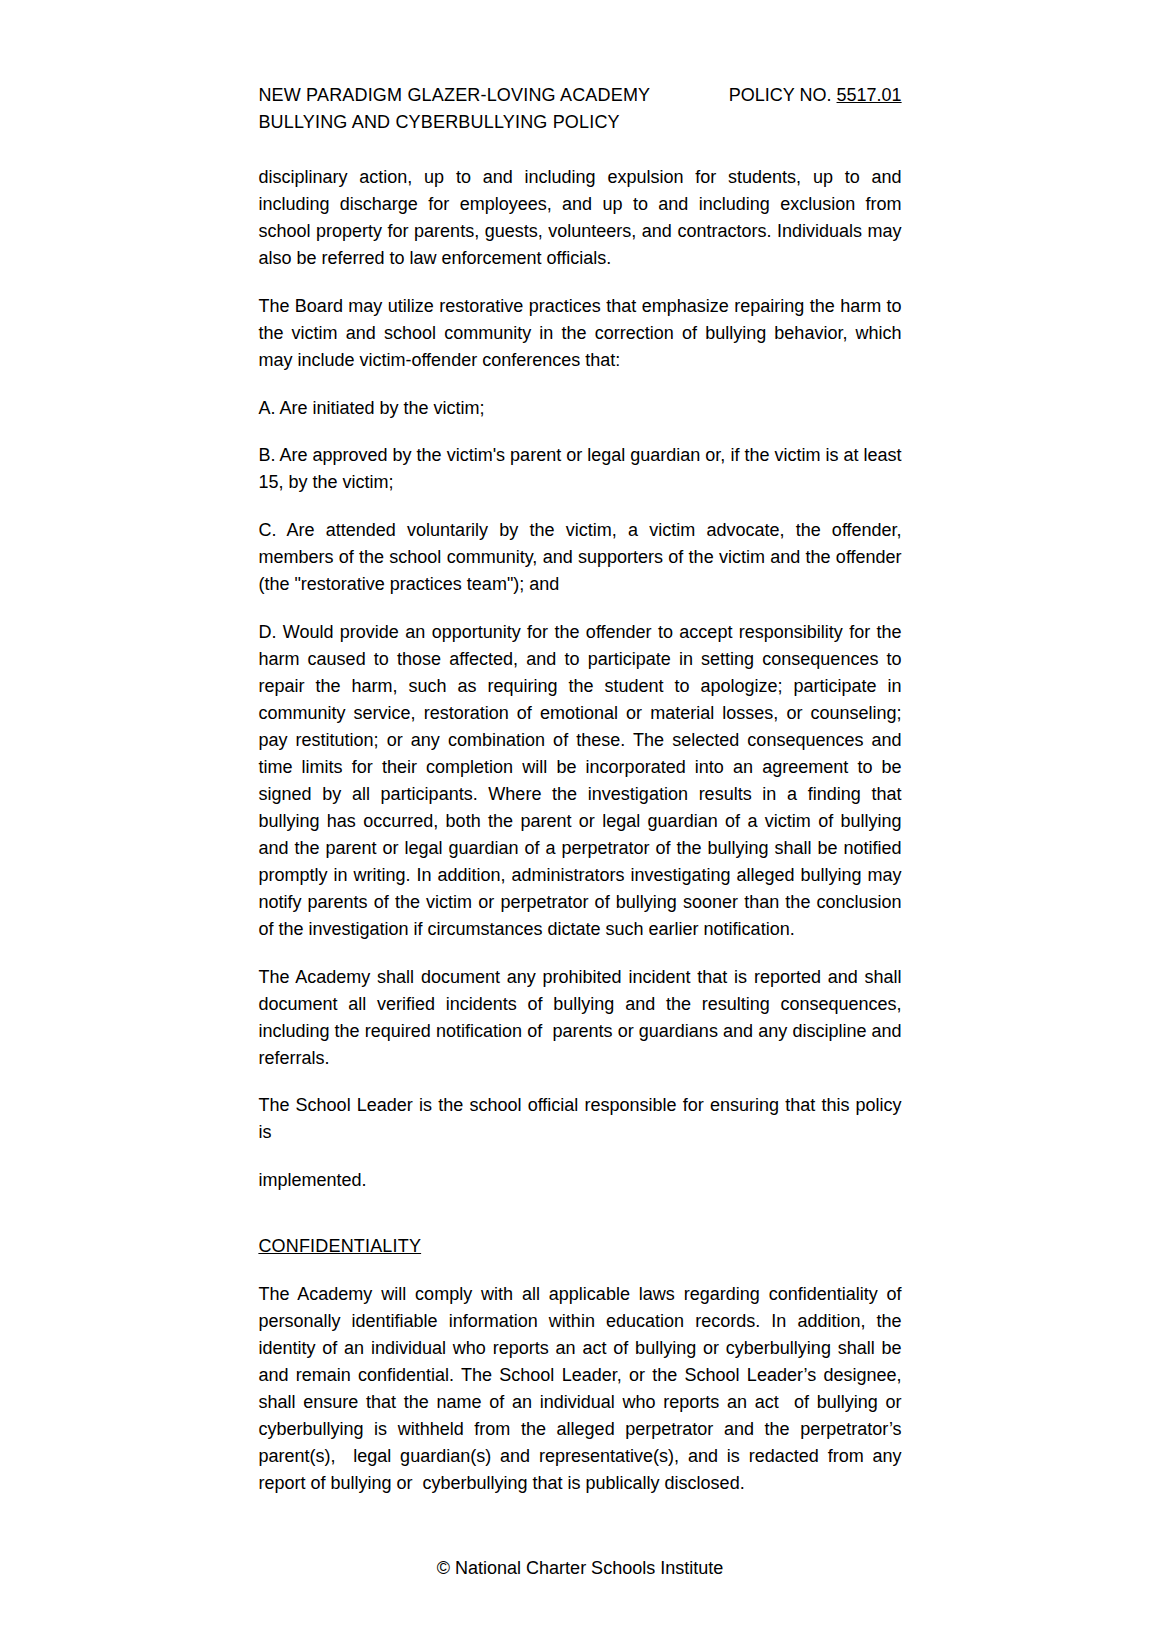New Paradigm Glazer-Loving Academy
Bullying and Cyberbullying Policy
Policy No. 5517.01
disciplinary action, up to and including expulsion for students, up to and including discharge for employees, and up to and including exclusion from school property for parents, guests, volunteers, and contractors. Individuals may also be referred to law enforcement officials.
The Board may utilize restorative practices that emphasize repairing the harm to the victim and school community in the correction of bullying behavior, which may include victim-offender conferences that:
A. Are initiated by the victim;
B. Are approved by the victim's parent or legal guardian or, if the victim is at least 15, by the victim;
C. Are attended voluntarily by the victim, a victim advocate, the offender, members of the school community, and supporters of the victim and the offender (the "restorative practices team"); and
D. Would provide an opportunity for the offender to accept responsibility for the harm caused to those affected, and to participate in setting consequences to repair the harm, such as requiring the student to apologize; participate in community service, restoration of emotional or material losses, or counseling; pay restitution; or any combination of these. The selected consequences and time limits for their completion will be incorporated into an agreement to be signed by all participants. Where the investigation results in a finding that bullying has occurred, both the parent or legal guardian of a victim of bullying and the parent or legal guardian of a perpetrator of the bullying shall be notified promptly in writing. In addition, administrators investigating alleged bullying may notify parents of the victim or perpetrator of bullying sooner than the conclusion of the investigation if circumstances dictate such earlier notification.
The Academy shall document any prohibited incident that is reported and shall document all verified incidents of bullying and the resulting consequences, including the required notification of parents or guardians and any discipline and referrals.
The School Leader is the school official responsible for ensuring that this policy is
implemented.
Confidentiality
The Academy will comply with all applicable laws regarding confidentiality of personally identifiable information within education records. In addition, the identity of an individual who reports an act of bullying or cyberbullying shall be and remain confidential. The School Leader, or the School Leader’s designee, shall ensure that the name of an individual who reports an act of bullying or cyberbullying is withheld from the alleged perpetrator and the perpetrator’s parent(s), legal guardian(s) and representative(s), and is redacted from any report of bullying or cyberbullying that is publically disclosed.
© National Charter Schools Institute